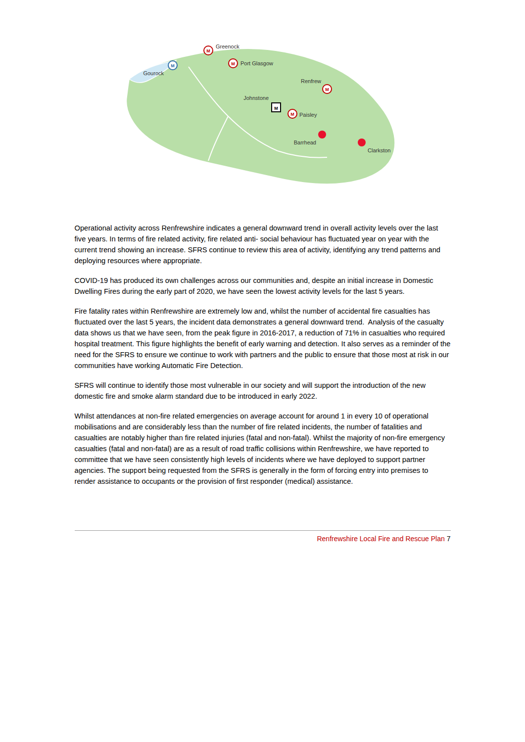Map of Renfrewshire showing locations of Gourock, Greenock, Port Glasgow, Renfrew, Johnstone, Paisley, Barrhead and Clarkston M Gourock M Greenock M Port Glasgow M Renfrew M Johnstone M Paisley Barrhead Clarkston
Operational activity across Renfrewshire indicates a general downward trend in overall activity levels over the last five years. In terms of fire related activity, fire related anti- social behaviour has fluctuated year on year with the current trend showing an increase. SFRS continue to review this area of activity, identifying any trend patterns and deploying resources where appropriate.
COVID-19 has produced its own challenges across our communities and, despite an initial increase in Domestic Dwelling Fires during the early part of 2020, we have seen the lowest activity levels for the last 5 years.
Fire fatality rates within Renfrewshire are extremely low and, whilst the number of accidental fire casualties has fluctuated over the last 5 years, the incident data demonstrates a general downward trend. Analysis of the casualty data shows us that we have seen, from the peak figure in 2016-2017, a reduction of 71% in casualties who required hospital treatment. This figure highlights the benefit of early warning and detection. It also serves as a reminder of the need for the SFRS to ensure we continue to work with partners and the public to ensure that those most at risk in our communities have working Automatic Fire Detection.
SFRS will continue to identify those most vulnerable in our society and will support the introduction of the new domestic fire and smoke alarm standard due to be introduced in early 2022.
Whilst attendances at non-fire related emergencies on average account for around 1 in every 10 of operational mobilisations and are considerably less than the number of fire related incidents, the number of fatalities and casualties are notably higher than fire related injuries (fatal and non-fatal). Whilst the majority of non-fire emergency casualties (fatal and non-fatal) are as a result of road traffic collisions within Renfrewshire, we have reported to committee that we have seen consistently high levels of incidents where we have deployed to support partner agencies. The support being requested from the SFRS is generally in the form of forcing entry into premises to render assistance to occupants or the provision of first responder (medical) assistance.
Renfrewshire Local Fire and Rescue Plan 7